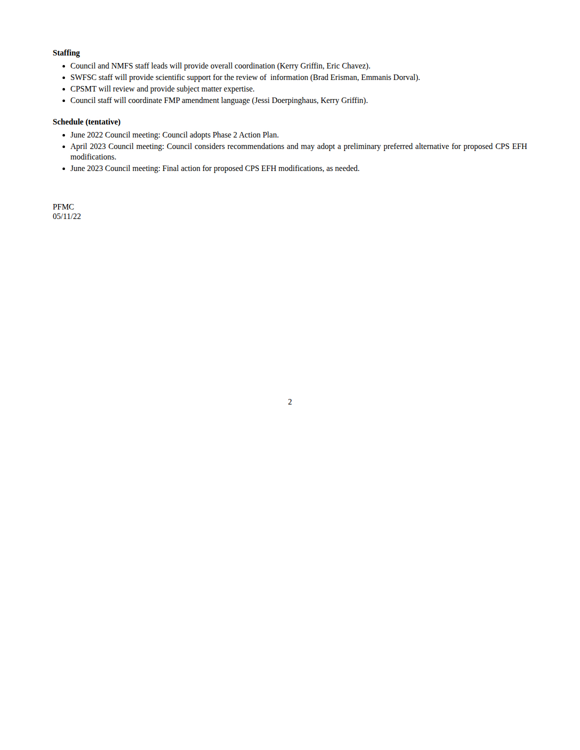Staffing
Council and NMFS staff leads will provide overall coordination (Kerry Griffin, Eric Chavez).
SWFSC staff will provide scientific support for the review of information (Brad Erisman, Emmanis Dorval).
CPSMT will review and provide subject matter expertise.
Council staff will coordinate FMP amendment language (Jessi Doerpinghaus, Kerry Griffin).
Schedule (tentative)
June 2022 Council meeting: Council adopts Phase 2 Action Plan.
April 2023 Council meeting: Council considers recommendations and may adopt a preliminary preferred alternative for proposed CPS EFH modifications.
June 2023 Council meeting: Final action for proposed CPS EFH modifications, as needed.
PFMC
05/11/22
2